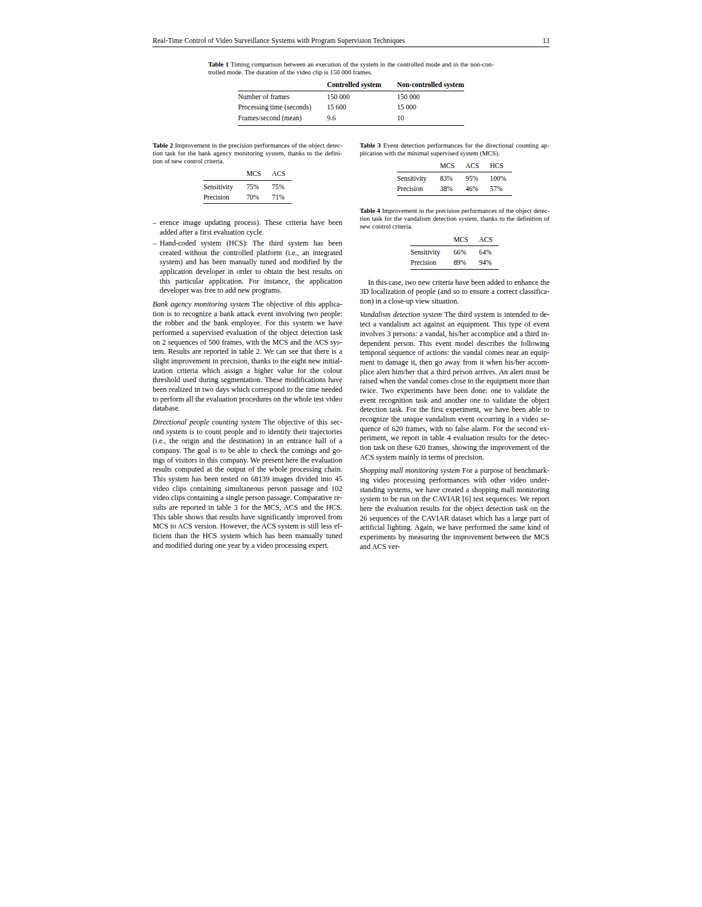Real-Time Control of Video Surveillance Systems with Program Supervision Techniques 13
Table 1 Timing comparison between an execution of the system in the controlled mode and in the non-controlled mode. The duration of the video clip is 150 000 frames.
| | Controlled system | Non-controlled system |
| --- | --- | --- |
| Number of frames | 150 000 | 150 000 |
| Processing time (seconds) | 15 600 | 15 000 |
| Frames/second (mean) | 9.6 | 10 |
Table 2 Improvement in the precision performances of the object detection task for the bank agency monitoring system, thanks to the definition of new control criteria.
| | MCS | ACS |
| --- | --- | --- |
| Sensitivity | 75% | 75% |
| Precision | 70% | 71% |
erence image updating process). These criteria have been added after a first evaluation cycle.
Hand-coded system (HCS): The third system has been created without the controlled platform (i.e., an integrated system) and has been manually tuned and modified by the application developer in order to obtain the best results on this particular application. For instance, the application developer was free to add new programs.
Bank agency monitoring system The objective of this application is to recognize a bank attack event involving two people: the robber and the bank employee. For this system we have performed a supervised evaluation of the object detection task on 2 sequences of 500 frames, with the MCS and the ACS system. Results are reported in table 2. We can see that there is a slight improvement in precision, thanks to the eight new initialization criteria which assign a higher value for the colour threshold used during segmentation. These modifications have been realized in two days which correspond to the time needed to perform all the evaluation procedures on the whole test video database.
Directional people counting system The objective of this second system is to count people and to identify their trajectories (i.e., the origin and the destination) in an entrance hall of a company. The goal is to be able to check the comings and goings of visitors in this company. We present here the evaluation results computed at the output of the whole processing chain. This system has been tested on 68139 images divided into 45 video clips containing simultaneous person passage and 102 video clips containing a single person passage. Comparative results are reported in table 3 for the MCS, ACS and the HCS. This table shows that results have significantly improved from MCS to ACS version. However, the ACS system is still less efficient than the HCS system which has been manually tuned and modified during one year by a video processing expert.
Table 3 Event detection performances for the directional counting application with the minimal supervised system (MCS).
| | MCS | ACS | HCS |
| --- | --- | --- | --- |
| Sensitivity | 83% | 95% | 100% |
| Precision | 38% | 46% | 57% |
Table 4 Improvement in the precision performances of the object detection task for the vandalism detection system, thanks to the definition of new control criteria.
| | MCS | ACS |
| --- | --- | --- |
| Sensitivity | 66% | 64% |
| Precision | 89% | 94% |
In this case, two new criteria have been added to enhance the 3D localization of people (and so to ensure a correct classification) in a close-up view situation.
Vandalism detection system The third system is intended to detect a vandalism act against an equipment. This type of event involves 3 persons: a vandal, his/her accomplice and a third independent person. This event model describes the following temporal sequence of actions: the vandal comes near an equipment to damage it, then go away from it when his/her accomplice alert him/her that a third person arrives. An alert must be raised when the vandal comes close to the equipment more than twice. Two experiments have been done: one to validate the event recognition task and another one to validate the object detection task. For the first experiment, we have been able to recognize the unique vandalism event occurring in a video sequence of 620 frames, with no false alarm. For the second experiment, we report in table 4 evaluation results for the detection task on these 620 frames, showing the improvement of the ACS system mainly in terms of precision.
Shopping mall monitoring system For a purpose of benchmarking video processing performances with other video understanding systems, we have created a shopping mall monitoring system to be run on the CAVIAR [6] test sequences. We report here the evaluation results for the object detection task on the 26 sequences of the CAVIAR dataset which has a large part of artificial lighting. Again, we have performed the same kind of experiments by measuring the improvement between the MCS and ACS ver-